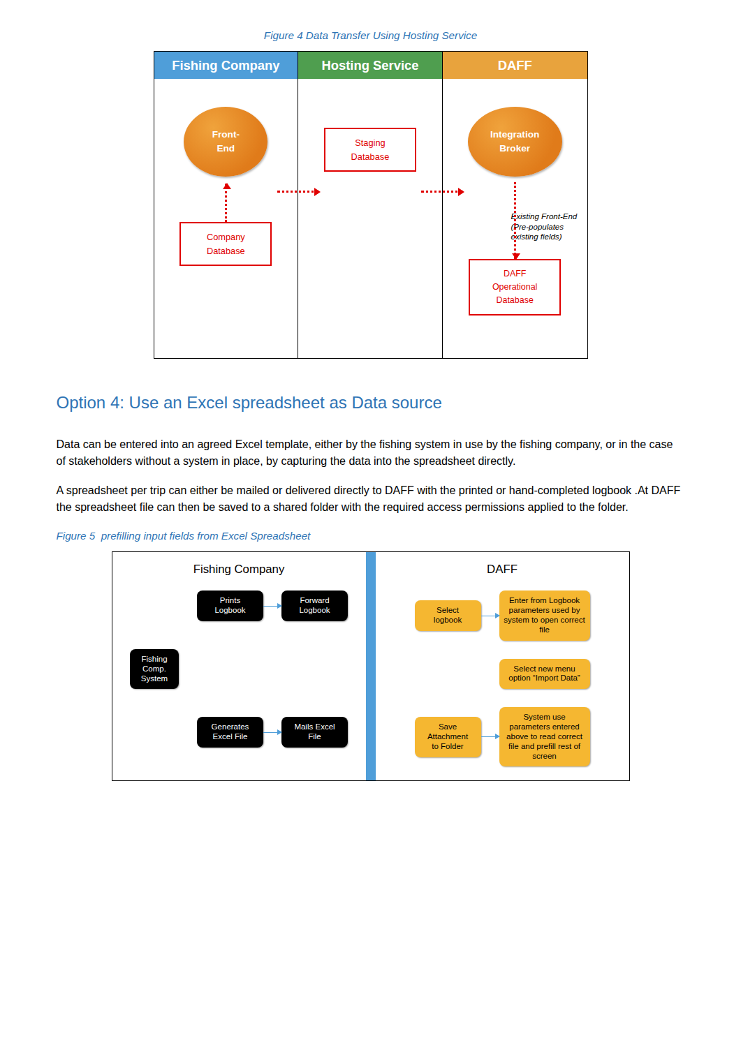Figure 4 Data Transfer Using Hosting Service
Fishing Company
Front-
End
Company
Database
Hosting Service
Staging
Database
DAFF
Integration
Broker
Existing Front-End (Pre-populates existing fields)
DAFF
Operational
Database
Option 4: Use an Excel spreadsheet as Data source
Data can be entered into an agreed Excel template, either by the fishing system in use by the fishing company, or in the case of stakeholders without a system in place, by capturing the data into the spreadsheet directly.
A spreadsheet per trip can either be mailed or delivered directly to DAFF with the printed or hand-completed logbook .At DAFF the spreadsheet file can then be saved to a shared folder with the required access permissions applied to the folder.
Figure 5 prefilling input fields from Excel Spreadsheet
Fishing Company
Prints
Logbook
Forward
Logbook
Fishing
Comp.
System
Generates
Excel File
Mails Excel
File
DAFF
Select
logbook
Enter from Logbook parameters used by system to open correct file
Select new menu option “Import Data”
Save
Attachment
to Folder
System use parameters entered above to read correct file and prefill rest of screen